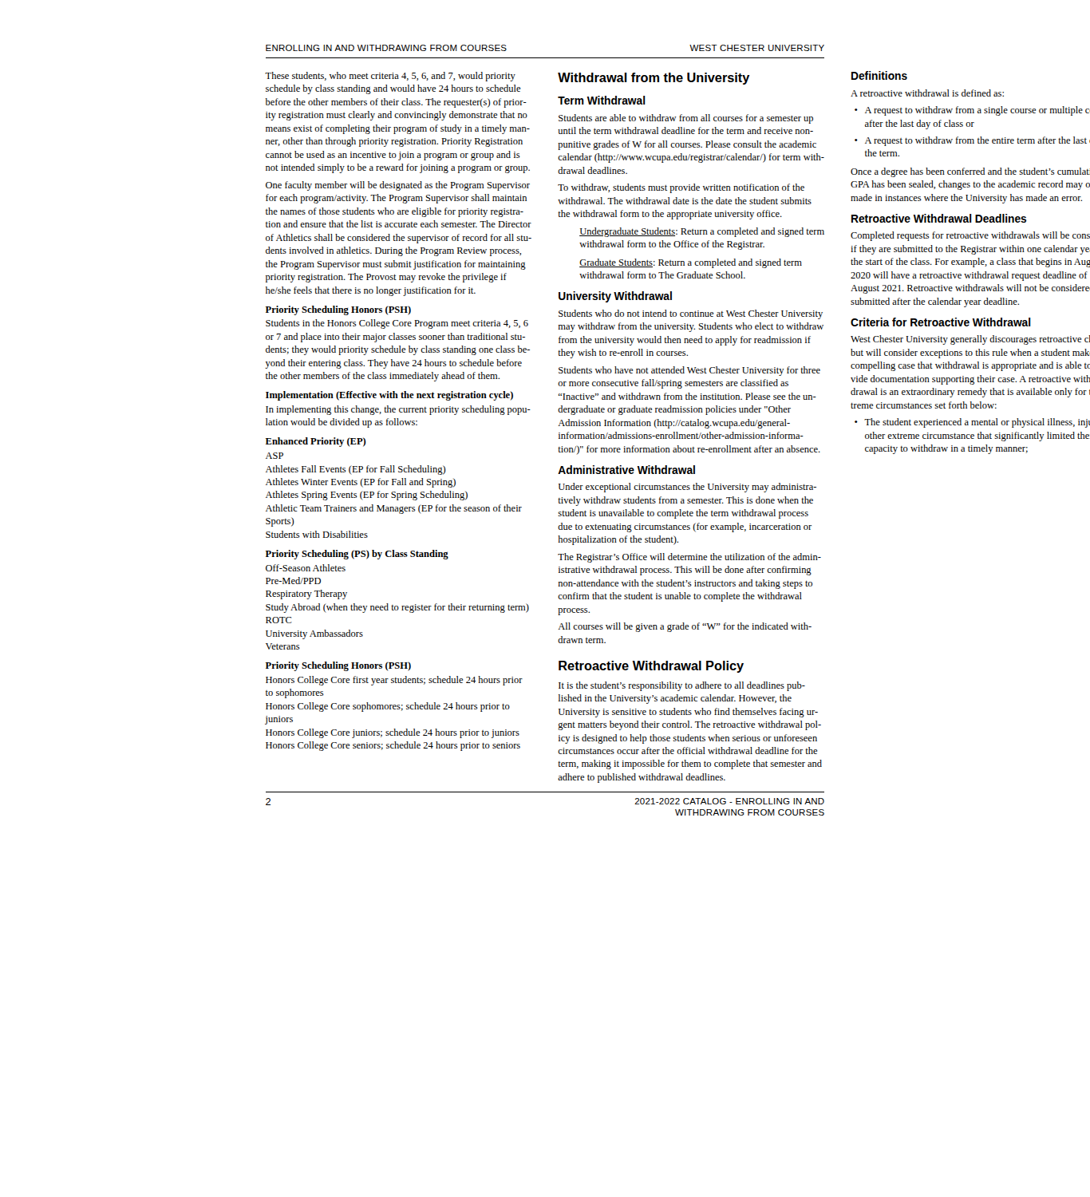Enrolling in and Withdrawing from Courses
West Chester University
These students, who meet criteria 4, 5, 6, and 7, would priority schedule by class standing and would have 24 hours to schedule before the other members of their class. The requester(s) of priority registration must clearly and convincingly demonstrate that no means exist of completing their program of study in a timely manner, other than through priority registration. Priority Registration cannot be used as an incentive to join a program or group and is not intended simply to be a reward for joining a program or group.
One faculty member will be designated as the Program Supervisor for each program/activity. The Program Supervisor shall maintain the names of those students who are eligible for priority registration and ensure that the list is accurate each semester. The Director of Athletics shall be considered the supervisor of record for all students involved in athletics. During the Program Review process, the Program Supervisor must submit justification for maintaining priority registration. The Provost may revoke the privilege if he/she feels that there is no longer justification for it.
Priority Scheduling Honors (PSH)
Students in the Honors College Core Program meet criteria 4, 5, 6 or 7 and place into their major classes sooner than traditional students; they would priority schedule by class standing one class beyond their entering class. They have 24 hours to schedule before the other members of the class immediately ahead of them.
Implementation (Effective with the next registration cycle)
In implementing this change, the current priority scheduling population would be divided up as follows:
Enhanced Priority (EP)
ASP
Athletes Fall Events (EP for Fall Scheduling)
Athletes Winter Events (EP for Fall and Spring)
Athletes Spring Events (EP for Spring Scheduling)
Athletic Team Trainers and Managers (EP for the season of their Sports)
Students with Disabilities
Priority Scheduling (PS) by Class Standing
Off-Season Athletes
Pre-Med/PPD
Respiratory Therapy
Study Abroad (when they need to register for their returning term)
ROTC
University Ambassadors
Veterans
Priority Scheduling Honors (PSH)
Honors College Core first year students; schedule 24 hours prior to sophomores
Honors College Core sophomores; schedule 24 hours prior to juniors
Honors College Core juniors; schedule 24 hours prior to juniors
Honors College Core seniors; schedule 24 hours prior to seniors
Withdrawal from the University
Term Withdrawal
Students are able to withdraw from all courses for a semester up until the term withdrawal deadline for the term and receive non-punitive grades of W for all courses. Please consult the academic calendar (http://www.wcupa.edu/registrar/calendar/) for term withdrawal deadlines.
To withdraw, students must provide written notification of the withdrawal. The withdrawal date is the date the student submits the withdrawal form to the appropriate university office.
Undergraduate Students: Return a completed and signed term withdrawal form to the Office of the Registrar.
Graduate Students: Return a completed and signed term withdrawal form to The Graduate School.
University Withdrawal
Students who do not intend to continue at West Chester University may withdraw from the university. Students who elect to withdraw from the university would then need to apply for readmission if they wish to re-enroll in courses.
Students who have not attended West Chester University for three or more consecutive fall/spring semesters are classified as “Inactive” and withdrawn from the institution. Please see the undergraduate or graduate readmission policies under "Other Admission Information (http://catalog.wcupa.edu/general-information/admissions-enrollment/other-admission-information/)" for more information about re-enrollment after an absence.
Administrative Withdrawal
Under exceptional circumstances the University may administratively withdraw students from a semester. This is done when the student is unavailable to complete the term withdrawal process due to extenuating circumstances (for example, incarceration or hospitalization of the student).
The Registrar’s Office will determine the utilization of the administrative withdrawal process. This will be done after confirming non-attendance with the student’s instructors and taking steps to confirm that the student is unable to complete the withdrawal process.
All courses will be given a grade of “W” for the indicated withdrawn term.
Retroactive Withdrawal Policy
It is the student’s responsibility to adhere to all deadlines published in the University’s academic calendar. However, the University is sensitive to students who find themselves facing urgent matters beyond their control. The retroactive withdrawal policy is designed to help those students when serious or unforeseen circumstances occur after the official withdrawal deadline for the term, making it impossible for them to complete that semester and adhere to published withdrawal deadlines.
Definitions
A retroactive withdrawal is defined as:
A request to withdraw from a single course or multiple courses after the last day of class or
A request to withdraw from the entire term after the last day of the term.
Once a degree has been conferred and the student’s cumulative GPA has been sealed, changes to the academic record may only be made in instances where the University has made an error.
Retroactive Withdrawal Deadlines
Completed requests for retroactive withdrawals will be considered if they are submitted to the Registrar within one calendar year of the start of the class. For example, a class that begins in August 2020 will have a retroactive withdrawal request deadline of August 2021. Retroactive withdrawals will not be considered if submitted after the calendar year deadline.
Criteria for Retroactive Withdrawal
West Chester University generally discourages retroactive changes but will consider exceptions to this rule when a student makes a compelling case that withdrawal is appropriate and is able to provide documentation supporting their case. A retroactive withdrawal is an extraordinary remedy that is available only for the extreme circumstances set forth below:
The student experienced a mental or physical illness, injury, or other extreme circumstance that significantly limited their capacity to withdraw in a timely manner;
2
2021-2022 Catalog - Enrolling in and
Withdrawing from Courses